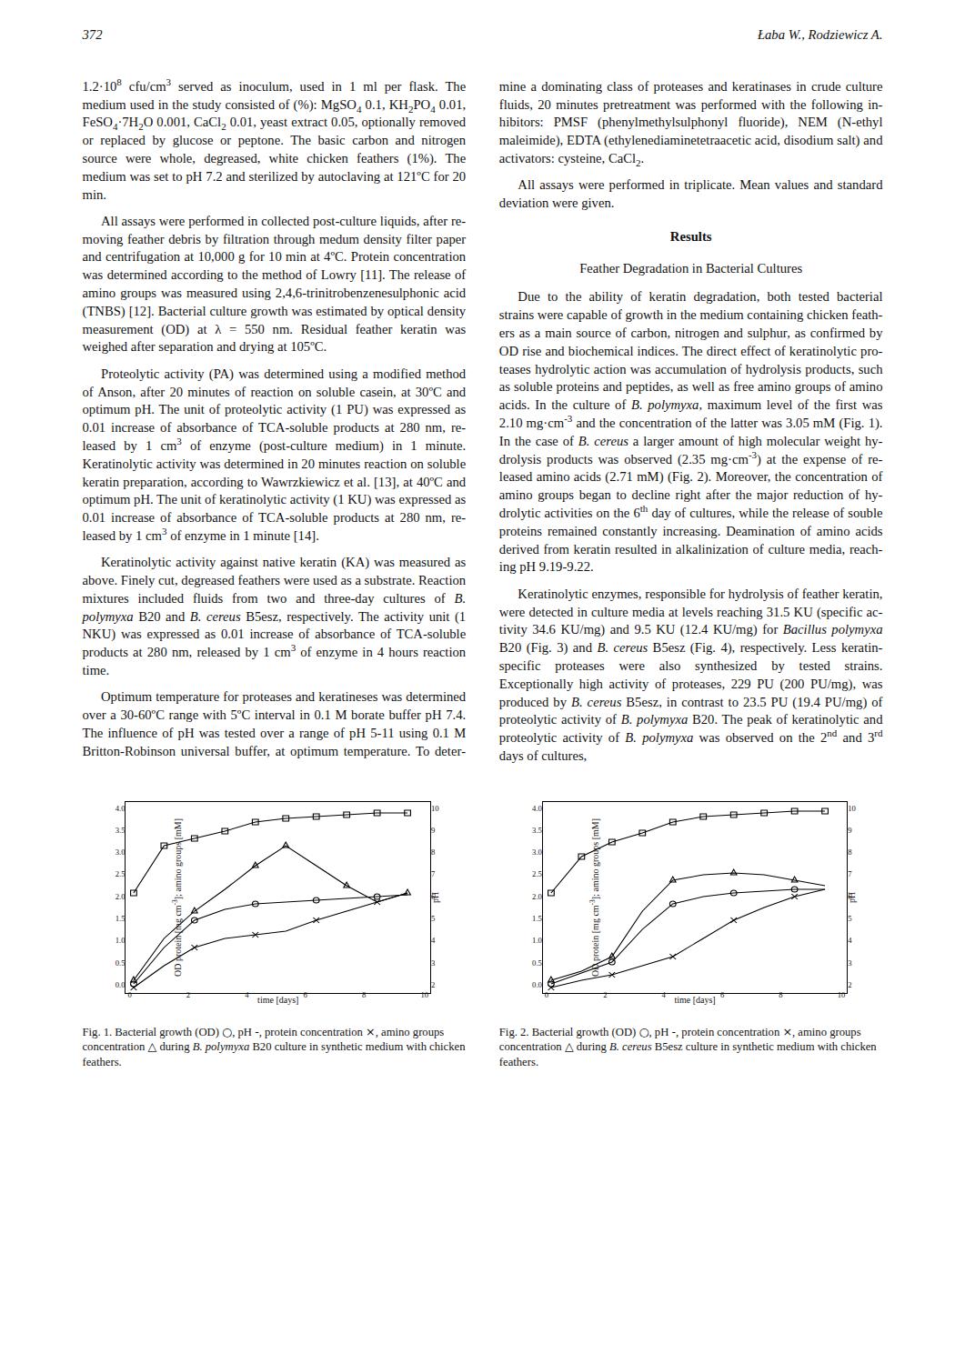372 Łaba W., Rodziewicz A.
1.2·108 cfu/cm3 served as inoculum, used in 1 ml per flask. The medium used in the study consisted of (%): MgSO4 0.1, KH2PO4 0.01, FeSO4·7H2O 0.001, CaCl2 0.01, yeast extract 0.05, optionally removed or replaced by glucose or peptone. The basic carbon and nitrogen source were whole, degreased, white chicken feathers (1%). The medium was set to pH 7.2 and sterilized by autoclaving at 121ºC for 20 min.
All assays were performed in collected post-culture liquids, after removing feather debris by filtration through medum density filter paper and centrifugation at 10,000 g for 10 min at 4ºC. Protein concentration was determined according to the method of Lowry [11]. The release of amino groups was measured using 2,4,6-trinitrobenzenesulphonic acid (TNBS) [12]. Bacterial culture growth was estimated by optical density measurement (OD) at λ = 550 nm. Residual feather keratin was weighed after separation and drying at 105ºC.
Proteolytic activity (PA) was determined using a modified method of Anson, after 20 minutes of reaction on soluble casein, at 30ºC and optimum pH. The unit of proteolytic activity (1 PU) was expressed as 0.01 increase of absorbance of TCA-soluble products at 280 nm, released by 1 cm3 of enzyme (post-culture medium) in 1 minute. Keratinolytic activity was determined in 20 minutes reaction on soluble keratin preparation, according to Wawrzkiewicz et al. [13], at 40ºC and optimum pH. The unit of keratinolytic activity (1 KU) was expressed as 0.01 increase of absorbance of TCA-soluble products at 280 nm, released by 1 cm3 of enzyme in 1 minute [14].
Keratinolytic activity against native keratin (KA) was measured as above. Finely cut, degreased feathers were used as a substrate. Reaction mixtures included fluids from two and three-day cultures of B. polymyxa B20 and B. cereus B5esz, respectively. The activity unit (1 NKU) was expressed as 0.01 increase of absorbance of TCA-soluble products at 280 nm, released by 1 cm3 of enzyme in 4 hours reaction time.
Optimum temperature for proteases and keratineses was determined over a 30-60ºC range with 5ºC interval in 0.1 M borate buffer pH 7.4. The influence of pH was tested over a range of pH 5-11 using 0.1 M Britton-Robinson universal buffer, at optimum temperature. To determine a dominating class of proteases and keratinases in crude culture fluids, 20 minutes pretreatment was performed with the following inhibitors: PMSF (phenylmethylsulphonyl fluoride), NEM (N-ethyl maleimide), EDTA (ethylenediaminetetraacetic acid, disodium salt) and activators: cysteine, CaCl2.
All assays were performed in triplicate. Mean values and standard deviation were given.
Results
Feather Degradation in Bacterial Cultures
Due to the ability of keratin degradation, both tested bacterial strains were capable of growth in the medium containing chicken feathers as a main source of carbon, nitrogen and sulphur, as confirmed by OD rise and biochemical indices. The direct effect of keratinolytic proteases hydrolytic action was accumulation of hydrolysis products, such as soluble proteins and peptides, as well as free amino groups of amino acids. In the culture of B. polymyxa, maximum level of the first was 2.10 mg·cm-3 and the concentration of the latter was 3.05 mM (Fig. 1). In the case of B. cereus a larger amount of high molecular weight hydrolysis products was observed (2.35 mg·cm-3) at the expense of released amino acids (2.71 mM) (Fig. 2). Moreover, the concentration of amino groups began to decline right after the major reduction of hydrolytic activities on the 6th day of cultures, while the release of souble proteins remained constantly increasing. Deamination of amino acids derived from keratin resulted in alkalinization of culture media, reaching pH 9.19-9.22.
Keratinolytic enzymes, responsible for hydrolysis of feather keratin, were detected in culture media at levels reaching 31.5 KU (specific activity 34.6 KU/mg) and 9.5 KU (12.4 KU/mg) for Bacillus polymyxa B20 (Fig. 3) and B. cereus B5esz (Fig. 4), respectively. Less keratin-specific proteases were also synthesized by tested strains. Exceptionally high activity of proteases, 229 PU (200 PU/mg), was produced by B. cereus B5esz, in contrast to 23.5 PU (19.4 PU/mg) of proteolytic activity of B. polymyxa B20. The peak of keratinolytic and proteolytic activity of B. polymyxa was observed on the 2nd and 3rd days of cultures,
OD protein [mg cm-3]; amino groups [mM] pH
4.03.53.02.52.01.51.00.50.0
1098765432
0246810
time [days]
Fig. 1. Bacterial growth (OD) ○, pH -, protein concentration ×, amino groups concentration △ during B. polymyxa B20 culture in synthetic medium with chicken feathers.
OD protein [mg cm-3]; amino groups [mM] pH
4.03.53.02.52.01.51.00.50.0
1098765432
0246810
time [days]
Fig. 2. Bacterial growth (OD) ○, pH -, protein concentration ×, amino groups concentration △ during B. cereus B5esz culture in synthetic medium with chicken feathers.